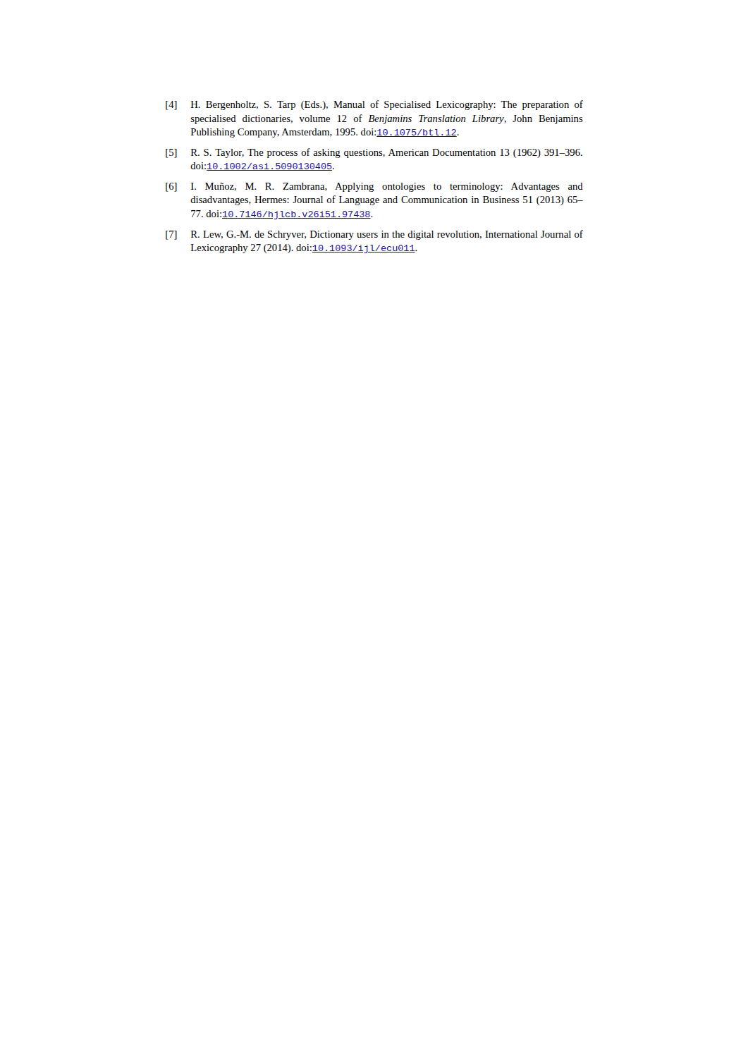[4] H. Bergenholtz, S. Tarp (Eds.), Manual of Specialised Lexicography: The preparation of specialised dictionaries, volume 12 of Benjamins Translation Library, John Benjamins Publishing Company, Amsterdam, 1995. doi:10.1075/btl.12.
[5] R. S. Taylor, The process of asking questions, American Documentation 13 (1962) 391–396. doi:10.1002/asi.5090130405.
[6] I. Muñoz, M. R. Zambrana, Applying ontologies to terminology: Advantages and disadvantages, Hermes: Journal of Language and Communication in Business 51 (2013) 65–77. doi:10.7146/hjlcb.v26i51.97438.
[7] R. Lew, G.-M. de Schryver, Dictionary users in the digital revolution, International Journal of Lexicography 27 (2014). doi:10.1093/ijl/ecu011.